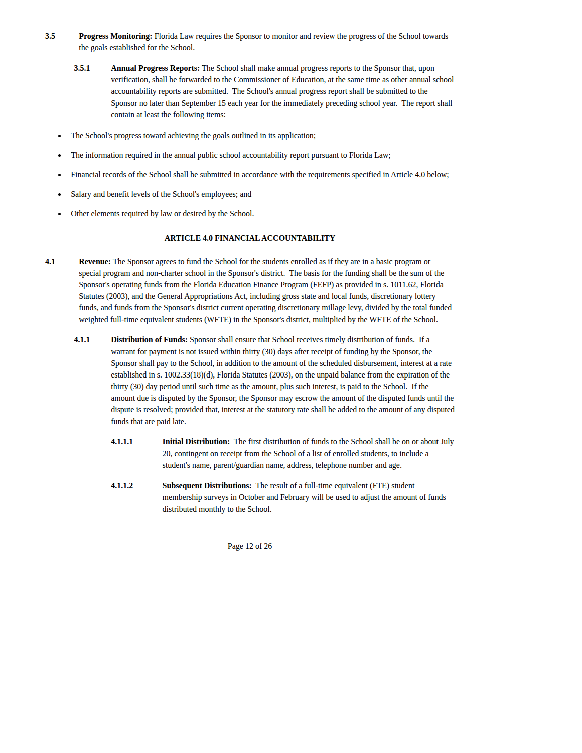3.5
Progress Monitoring: Florida Law requires the Sponsor to monitor and review the progress of the School towards the goals established for the School.
3.5.1
Annual Progress Reports: The School shall make annual progress reports to the Sponsor that, upon verification, shall be forwarded to the Commissioner of Education, at the same time as other annual school accountability reports are submitted. The School's annual progress report shall be submitted to the Sponsor no later than September 15 each year for the immediately preceding school year. The report shall contain at least the following items:
The School's progress toward achieving the goals outlined in its application;
The information required in the annual public school accountability report pursuant to Florida Law;
Financial records of the School shall be submitted in accordance with the requirements specified in Article 4.0 below;
Salary and benefit levels of the School's employees; and
Other elements required by law or desired by the School.
ARTICLE 4.0 FINANCIAL ACCOUNTABILITY
4.1
Revenue: The Sponsor agrees to fund the School for the students enrolled as if they are in a basic program or special program and non-charter school in the Sponsor's district. The basis for the funding shall be the sum of the Sponsor's operating funds from the Florida Education Finance Program (FEFP) as provided in s. 1011.62, Florida Statutes (2003), and the General Appropriations Act, including gross state and local funds, discretionary lottery funds, and funds from the Sponsor's district current operating discretionary millage levy, divided by the total funded weighted full-time equivalent students (WFTE) in the Sponsor's district, multiplied by the WFTE of the School.
4.1.1
Distribution of Funds: Sponsor shall ensure that School receives timely distribution of funds. If a warrant for payment is not issued within thirty (30) days after receipt of funding by the Sponsor, the Sponsor shall pay to the School, in addition to the amount of the scheduled disbursement, interest at a rate established in s. 1002.33(18)(d), Florida Statutes (2003), on the unpaid balance from the expiration of the thirty (30) day period until such time as the amount, plus such interest, is paid to the School. If the amount due is disputed by the Sponsor, the Sponsor may escrow the amount of the disputed funds until the dispute is resolved; provided that, interest at the statutory rate shall be added to the amount of any disputed funds that are paid late.
4.1.1.1
Initial Distribution: The first distribution of funds to the School shall be on or about July 20, contingent on receipt from the School of a list of enrolled students, to include a student's name, parent/guardian name, address, telephone number and age.
4.1.1.2
Subsequent Distributions: The result of a full-time equivalent (FTE) student membership surveys in October and February will be used to adjust the amount of funds distributed monthly to the School.
Page 12 of 26